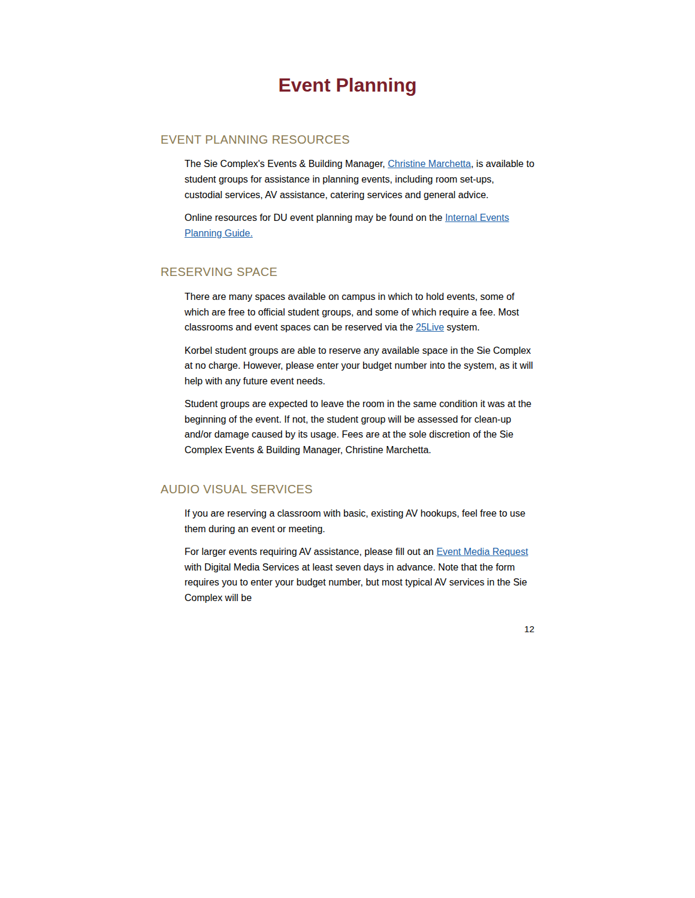Event Planning
EVENT PLANNING RESOURCES
The Sie Complex's Events & Building Manager, Christine Marchetta, is available to student groups for assistance in planning events, including room set-ups, custodial services, AV assistance, catering services and general advice.
Online resources for DU event planning may be found on the Internal Events Planning Guide.
RESERVING SPACE
There are many spaces available on campus in which to hold events, some of which are free to official student groups, and some of which require a fee. Most classrooms and event spaces can be reserved via the 25Live system.
Korbel student groups are able to reserve any available space in the Sie Complex at no charge. However, please enter your budget number into the system, as it will help with any future event needs.
Student groups are expected to leave the room in the same condition it was at the beginning of the event. If not, the student group will be assessed for clean-up and/or damage caused by its usage. Fees are at the sole discretion of the Sie Complex Events & Building Manager, Christine Marchetta.
AUDIO VISUAL SERVICES
If you are reserving a classroom with basic, existing AV hookups, feel free to use them during an event or meeting.
For larger events requiring AV assistance, please fill out an Event Media Request with Digital Media Services at least seven days in advance. Note that the form requires you to enter your budget number, but most typical AV services in the Sie Complex will be
12